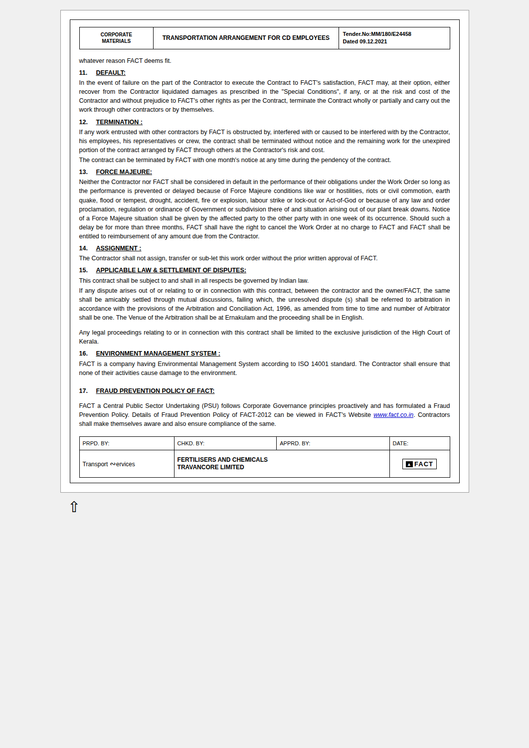| CORPORATE MATERIALS | TRANSPORTATION ARRANGEMENT FOR CD EMPLOYEES | Tender.No:MM/180/E24458 Dated 09.12.2021 |
whatever reason FACT deems fit.
11. DEFAULT:
In the event of failure on the part of the Contractor to execute the Contract to FACT's satisfaction, FACT may, at their option, either recover from the Contractor liquidated damages as prescribed in the "Special Conditions", if any, or at the risk and cost of the Contractor and without prejudice to FACT's other rights as per the Contract, terminate the Contract wholly or partially and carry out the work through other contractors or by themselves.
12. TERMINATION :
If any work entrusted with other contractors by FACT is obstructed by, interfered with or caused to be interfered with by the Contractor, his employees, his representatives or crew, the contract shall be terminated without notice and the remaining work for the unexpired portion of the contract arranged by FACT through others at the Contractor's risk and cost.
The contract can be terminated by FACT with one month's notice at any time during the pendency of the contract.
13. FORCE MAJEURE:
Neither the Contractor nor FACT shall be considered in default in the performance of their obligations under the Work Order so long as the performance is prevented or delayed because of Force Majeure conditions like war or hostilities, riots or civil commotion, earth quake, flood or tempest, drought, accident, fire or explosion, labour strike or lock-out or Act-of-God or because of any law and order proclamation, regulation or ordinance of Government or subdivision there of and situation arising out of our plant break downs. Notice of a Force Majeure situation shall be given by the affected party to the other party with in one week of its occurrence. Should such a delay be for more than three months, FACT shall have the right to cancel the Work Order at no charge to FACT and FACT shall be entitled to reimbursement of any amount due from the Contractor.
14. ASSIGNMENT :
The Contractor shall not assign, transfer or sub-let this work order without the prior written approval of FACT.
15. APPLICABLE LAW & SETTLEMENT OF DISPUTES:
This contract shall be subject to and shall in all respects be governed by Indian law.
If any dispute arises out of or relating to or in connection with this contract, between the contractor and the owner/FACT, the same shall be amicably settled through mutual discussions, failing which, the unresolved dispute (s) shall be referred to arbitration in accordance with the provisions of the Arbitration and Conciliation Act, 1996, as amended from time to time and number of Arbitrator shall be one. The Venue of the Arbitration shall be at Ernakulam and the proceeding shall be in English.
Any legal proceedings relating to or in connection with this contract shall be limited to the exclusive jurisdiction of the High Court of Kerala.
16. ENVIRONMENT MANAGEMENT SYSTEM :
FACT is a company having Environmental Management System according to ISO 14001 standard. The Contractor shall ensure that none of their activities cause damage to the environment.
17. FRAUD PREVENTION POLICY OF FACT:
FACT a Central Public Sector Undertaking (PSU) follows Corporate Governance principles proactively and has formulated a Fraud Prevention Policy. Details of Fraud Prevention Policy of FACT-2012 can be viewed in FACT's Website www.fact.co.in. Contractors shall make themselves aware and also ensure compliance of the same.
| PRPD. BY: | CHKD. BY: | APPRD. BY: | DATE: |
| Transport ∾ ervices | FERTILISERS AND CHEMICALS TRAVANCORE LIMITED | ▲ FACT |
⇧